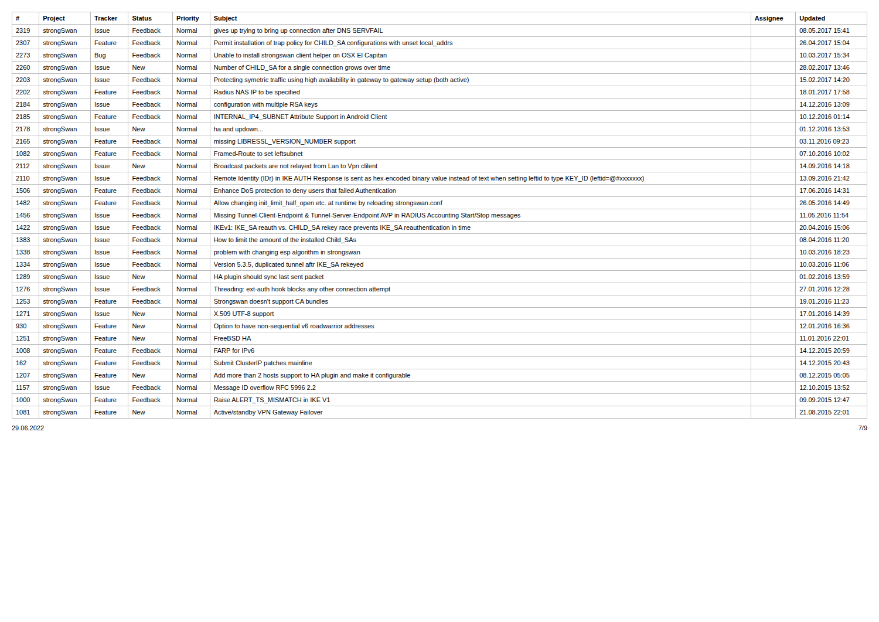| # | Project | Tracker | Status | Priority | Subject | Assignee | Updated |
| --- | --- | --- | --- | --- | --- | --- | --- |
| 2319 | strongSwan | Issue | Feedback | Normal | gives up trying to bring up connection after DNS SERVFAIL | | 08.05.2017 15:41 |
| 2307 | strongSwan | Feature | Feedback | Normal | Permit installation of trap policy for CHILD_SA configurations with unset local_addrs | | 26.04.2017 15:04 |
| 2273 | strongSwan | Bug | Feedback | Normal | Unable to install strongswan client helper on OSX El Capitan | | 10.03.2017 15:34 |
| 2260 | strongSwan | Issue | New | Normal | Number of CHILD_SA for a single connection grows over time | | 28.02.2017 13:46 |
| 2203 | strongSwan | Issue | Feedback | Normal | Protecting symetric traffic using high availability in gateway to gateway setup (both active) | | 15.02.2017 14:20 |
| 2202 | strongSwan | Feature | Feedback | Normal | Radius NAS IP to be specified | | 18.01.2017 17:58 |
| 2184 | strongSwan | Issue | Feedback | Normal | configuration with multiple RSA keys | | 14.12.2016 13:09 |
| 2185 | strongSwan | Feature | Feedback | Normal | INTERNAL_IP4_SUBNET Attribute Support in Android Client | | 10.12.2016 01:14 |
| 2178 | strongSwan | Issue | New | Normal | ha and updown... | | 01.12.2016 13:53 |
| 2165 | strongSwan | Feature | Feedback | Normal | missing LIBRESSL_VERSION_NUMBER support | | 03.11.2016 09:23 |
| 1082 | strongSwan | Feature | Feedback | Normal | Framed-Route to set leftsubnet | | 07.10.2016 10:02 |
| 2112 | strongSwan | Issue | New | Normal | Broadcast packets are not relayed from Lan to Vpn clilent | | 14.09.2016 14:18 |
| 2110 | strongSwan | Issue | Feedback | Normal | Remote Identity (IDr) in IKE AUTH Response is sent as hex-encoded binary value instead of text when setting leftid to type KEY_ID (leftid=@#xxxxxxx) | | 13.09.2016 21:42 |
| 1506 | strongSwan | Feature | Feedback | Normal | Enhance DoS protection to deny users that failed Authentication | | 17.06.2016 14:31 |
| 1482 | strongSwan | Feature | Feedback | Normal | Allow changing init_limit_half_open etc. at runtime by reloading strongswan.conf | | 26.05.2016 14:49 |
| 1456 | strongSwan | Issue | Feedback | Normal | Missing Tunnel-Client-Endpoint & Tunnel-Server-Endpoint AVP in RADIUS Accounting Start/Stop messages | | 11.05.2016 11:54 |
| 1422 | strongSwan | Issue | Feedback | Normal | IKEv1: IKE_SA reauth vs. CHILD_SA rekey race prevents IKE_SA reauthentication in time | | 20.04.2016 15:06 |
| 1383 | strongSwan | Issue | Feedback | Normal | How to limit the amount of the installed Child_SAs | | 08.04.2016 11:20 |
| 1338 | strongSwan | Issue | Feedback | Normal | problem with changing esp algorithm in strongswan | | 10.03.2016 18:23 |
| 1334 | strongSwan | Issue | Feedback | Normal | Version 5.3.5, duplicated tunnel aftr IKE_SA rekeyed | | 10.03.2016 11:06 |
| 1289 | strongSwan | Issue | New | Normal | HA plugin should sync last sent packet | | 01.02.2016 13:59 |
| 1276 | strongSwan | Issue | Feedback | Normal | Threading: ext-auth hook blocks any other connection attempt | | 27.01.2016 12:28 |
| 1253 | strongSwan | Feature | Feedback | Normal | Strongswan doesn't support CA bundles | | 19.01.2016 11:23 |
| 1271 | strongSwan | Issue | New | Normal | X.509 UTF-8 support | | 17.01.2016 14:39 |
| 930 | strongSwan | Feature | New | Normal | Option to have non-sequential v6 roadwarrior addresses | | 12.01.2016 16:36 |
| 1251 | strongSwan | Feature | New | Normal | FreeBSD HA | | 11.01.2016 22:01 |
| 1008 | strongSwan | Feature | Feedback | Normal | FARP for IPv6 | | 14.12.2015 20:59 |
| 162 | strongSwan | Feature | Feedback | Normal | Submit ClusterIP patches mainline | | 14.12.2015 20:43 |
| 1207 | strongSwan | Feature | New | Normal | Add more than 2 hosts support to HA plugin and make it configurable | | 08.12.2015 05:05 |
| 1157 | strongSwan | Issue | Feedback | Normal | Message ID overflow RFC 5996 2.2 | | 12.10.2015 13:52 |
| 1000 | strongSwan | Feature | Feedback | Normal | Raise ALERT_TS_MISMATCH in IKE V1 | | 09.09.2015 12:47 |
| 1081 | strongSwan | Feature | New | Normal | Active/standby VPN Gateway Failover | | 21.08.2015 22:01 |
29.06.2022 7/9